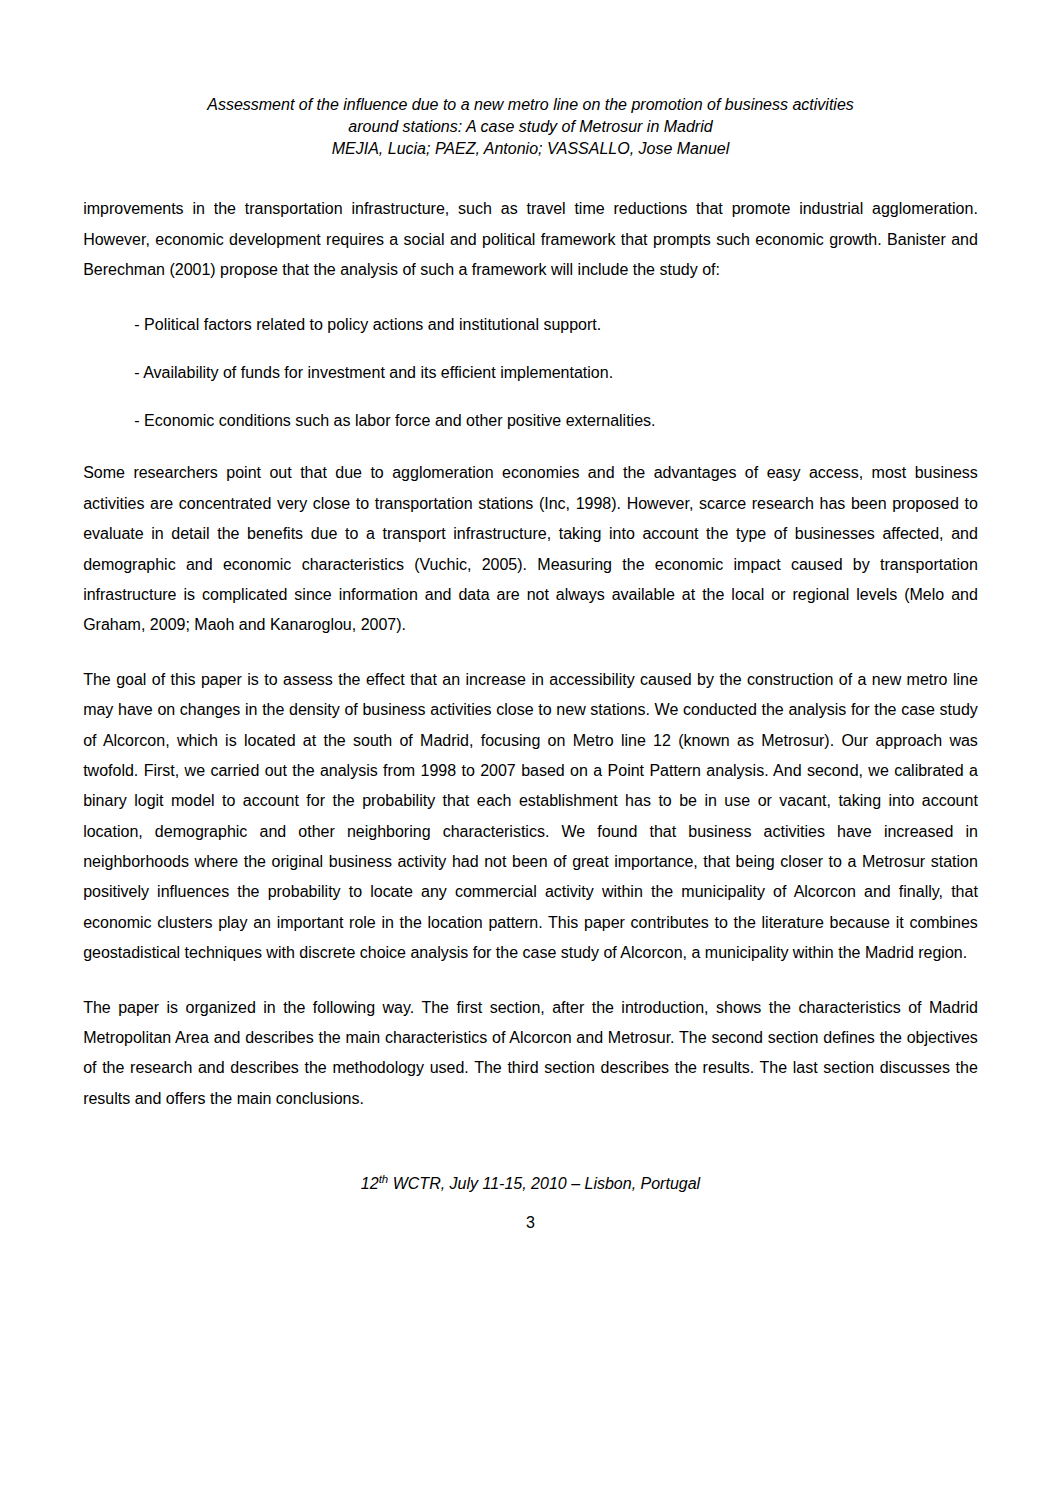Assessment of the influence due to a new metro line on the promotion of business activities around stations: A case study of Metrosur in Madrid MEJIA, Lucia; PAEZ, Antonio; VASSALLO, Jose Manuel
improvements in the transportation infrastructure, such as travel time reductions that promote industrial agglomeration. However, economic development requires a social and political framework that prompts such economic growth. Banister and Berechman (2001) propose that the analysis of such a framework will include the study of:
- Political factors related to policy actions and institutional support.
- Availability of funds for investment and its efficient implementation.
- Economic conditions such as labor force and other positive externalities.
Some researchers point out that due to agglomeration economies and the advantages of easy access, most business activities are concentrated very close to transportation stations (Inc, 1998). However, scarce research has been proposed to evaluate in detail the benefits due to a transport infrastructure, taking into account the type of businesses affected, and demographic and economic characteristics (Vuchic, 2005). Measuring the economic impact caused by transportation infrastructure is complicated since information and data are not always available at the local or regional levels (Melo and Graham, 2009; Maoh and Kanaroglou, 2007).
The goal of this paper is to assess the effect that an increase in accessibility caused by the construction of a new metro line may have on changes in the density of business activities close to new stations. We conducted the analysis for the case study of Alcorcon, which is located at the south of Madrid, focusing on Metro line 12 (known as Metrosur). Our approach was twofold. First, we carried out the analysis from 1998 to 2007 based on a Point Pattern analysis. And second, we calibrated a binary logit model to account for the probability that each establishment has to be in use or vacant, taking into account location, demographic and other neighboring characteristics. We found that business activities have increased in neighborhoods where the original business activity had not been of great importance, that being closer to a Metrosur station positively influences the probability to locate any commercial activity within the municipality of Alcorcon and finally, that economic clusters play an important role in the location pattern. This paper contributes to the literature because it combines geostadistical techniques with discrete choice analysis for the case study of Alcorcon, a municipality within the Madrid region.
The paper is organized in the following way. The first section, after the introduction, shows the characteristics of Madrid Metropolitan Area and describes the main characteristics of Alcorcon and Metrosur. The second section defines the objectives of the research and describes the methodology used. The third section describes the results. The last section discusses the results and offers the main conclusions.
12th WCTR, July 11-15, 2010 – Lisbon, Portugal 3